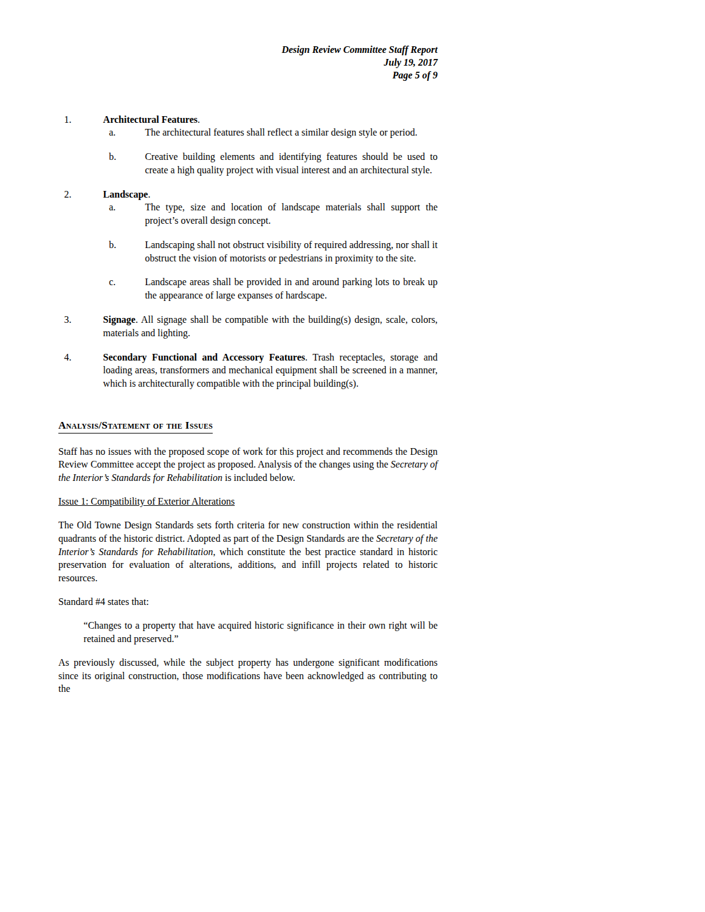Design Review Committee Staff Report
July 19, 2017
Page 5 of 9
Architectural Features.
The architectural features shall reflect a similar design style or period.
Creative building elements and identifying features should be used to create a high quality project with visual interest and an architectural style.
Landscape.
The type, size and location of landscape materials shall support the project’s overall design concept.
Landscaping shall not obstruct visibility of required addressing, nor shall it obstruct the vision of motorists or pedestrians in proximity to the site.
Landscape areas shall be provided in and around parking lots to break up the appearance of large expanses of hardscape.
Signage. All signage shall be compatible with the building(s) design, scale, colors, materials and lighting.
Secondary Functional and Accessory Features. Trash receptacles, storage and loading areas, transformers and mechanical equipment shall be screened in a manner, which is architecturally compatible with the principal building(s).
Analysis/Statement of the Issues
Staff has no issues with the proposed scope of work for this project and recommends the Design Review Committee accept the project as proposed. Analysis of the changes using the Secretary of the Interior’s Standards for Rehabilitation is included below.
Issue 1: Compatibility of Exterior Alterations
The Old Towne Design Standards sets forth criteria for new construction within the residential quadrants of the historic district. Adopted as part of the Design Standards are the Secretary of the Interior’s Standards for Rehabilitation, which constitute the best practice standard in historic preservation for evaluation of alterations, additions, and infill projects related to historic resources.
Standard #4 states that:
“Changes to a property that have acquired historic significance in their own right will be retained and preserved.”
As previously discussed, while the subject property has undergone significant modifications since its original construction, those modifications have been acknowledged as contributing to the